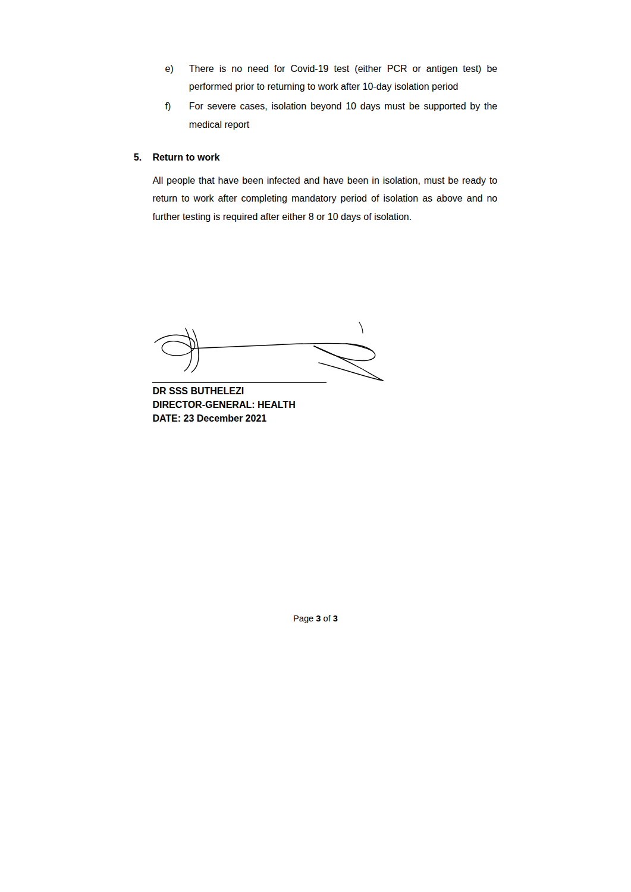e) There is no need for Covid-19 test (either PCR or antigen test) be performed prior to returning to work after 10-day isolation period
f) For severe cases, isolation beyond 10 days must be supported by the medical report
5. Return to work
All people that have been infected and have been in isolation, must be ready to return to work after completing mandatory period of isolation as above and no further testing is required after either 8 or 10 days of isolation.
DR SSS BUTHELEZI
DIRECTOR-GENERAL: HEALTH
DATE: 23 December 2021
Page 3 of 3